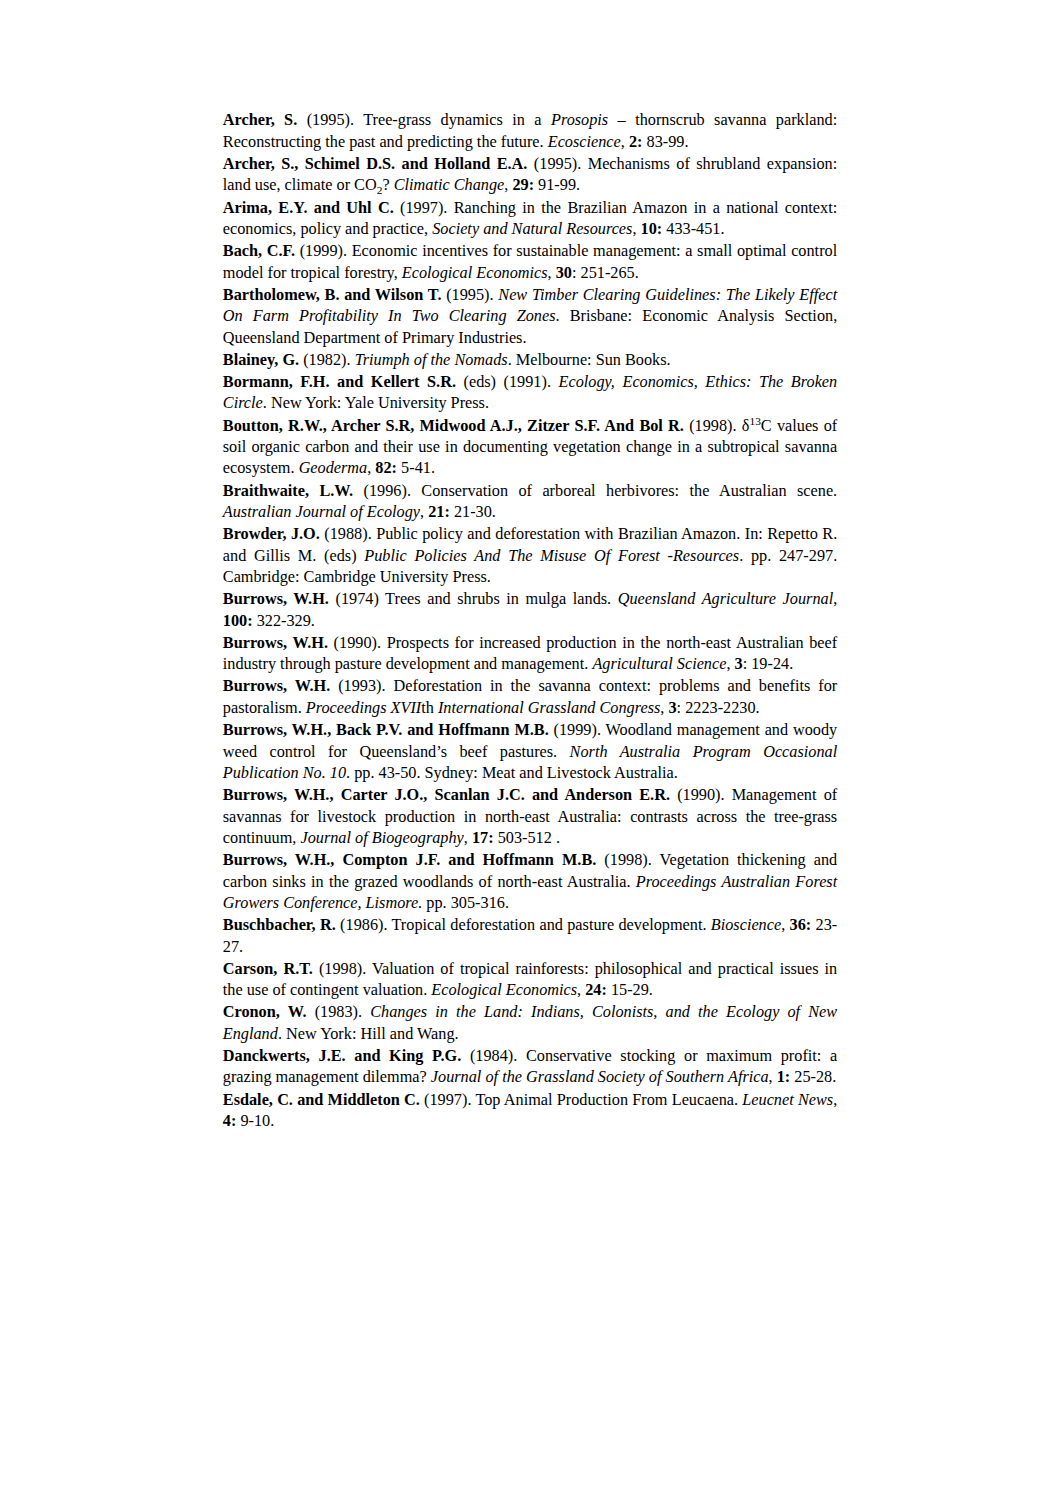Archer, S. (1995). Tree-grass dynamics in a Prosopis – thornscrub savanna parkland: Reconstructing the past and predicting the future. Ecoscience, 2: 83-99.
Archer, S., Schimel D.S. and Holland E.A. (1995). Mechanisms of shrubland expansion: land use, climate or CO2? Climatic Change, 29: 91-99.
Arima, E.Y. and Uhl C. (1997). Ranching in the Brazilian Amazon in a national context: economics, policy and practice, Society and Natural Resources, 10: 433-451.
Bach, C.F. (1999). Economic incentives for sustainable management: a small optimal control model for tropical forestry, Ecological Economics, 30: 251-265.
Bartholomew, B. and Wilson T. (1995). New Timber Clearing Guidelines: The Likely Effect On Farm Profitability In Two Clearing Zones. Brisbane: Economic Analysis Section, Queensland Department of Primary Industries.
Blainey, G. (1982). Triumph of the Nomads. Melbourne: Sun Books.
Bormann, F.H. and Kellert S.R. (eds) (1991). Ecology, Economics, Ethics: The Broken Circle. New York: Yale University Press.
Boutton, R.W., Archer S.R, Midwood A.J., Zitzer S.F. And Bol R. (1998). δ13C values of soil organic carbon and their use in documenting vegetation change in a subtropical savanna ecosystem. Geoderma, 82: 5-41.
Braithwaite, L.W. (1996). Conservation of arboreal herbivores: the Australian scene. Australian Journal of Ecology, 21: 21-30.
Browder, J.O. (1988). Public policy and deforestation with Brazilian Amazon. In: Repetto R. and Gillis M. (eds) Public Policies And The Misuse Of Forest -Resources. pp. 247-297. Cambridge: Cambridge University Press.
Burrows, W.H. (1974) Trees and shrubs in mulga lands. Queensland Agriculture Journal, 100: 322-329.
Burrows, W.H. (1990). Prospects for increased production in the north-east Australian beef industry through pasture development and management. Agricultural Science, 3: 19-24.
Burrows, W.H. (1993). Deforestation in the savanna context: problems and benefits for pastoralism. Proceedings XVIIth International Grassland Congress, 3: 2223-2230.
Burrows, W.H., Back P.V. and Hoffmann M.B. (1999). Woodland management and woody weed control for Queensland’s beef pastures. North Australia Program Occasional Publication No. 10. pp. 43-50. Sydney: Meat and Livestock Australia.
Burrows, W.H., Carter J.O., Scanlan J.C. and Anderson E.R. (1990). Management of savannas for livestock production in north-east Australia: contrasts across the tree-grass continuum, Journal of Biogeography, 17: 503-512 .
Burrows, W.H., Compton J.F. and Hoffmann M.B. (1998). Vegetation thickening and carbon sinks in the grazed woodlands of north-east Australia. Proceedings Australian Forest Growers Conference, Lismore. pp. 305-316.
Buschbacher, R. (1986). Tropical deforestation and pasture development. Bioscience, 36: 23-27.
Carson, R.T. (1998). Valuation of tropical rainforests: philosophical and practical issues in the use of contingent valuation. Ecological Economics, 24: 15-29.
Cronon, W. (1983). Changes in the Land: Indians, Colonists, and the Ecology of New England. New York: Hill and Wang.
Danckwerts, J.E. and King P.G. (1984). Conservative stocking or maximum profit: a grazing management dilemma? Journal of the Grassland Society of Southern Africa, 1: 25-28.
Esdale, C. and Middleton C. (1997). Top Animal Production From Leucaena. Leucnet News, 4: 9-10.